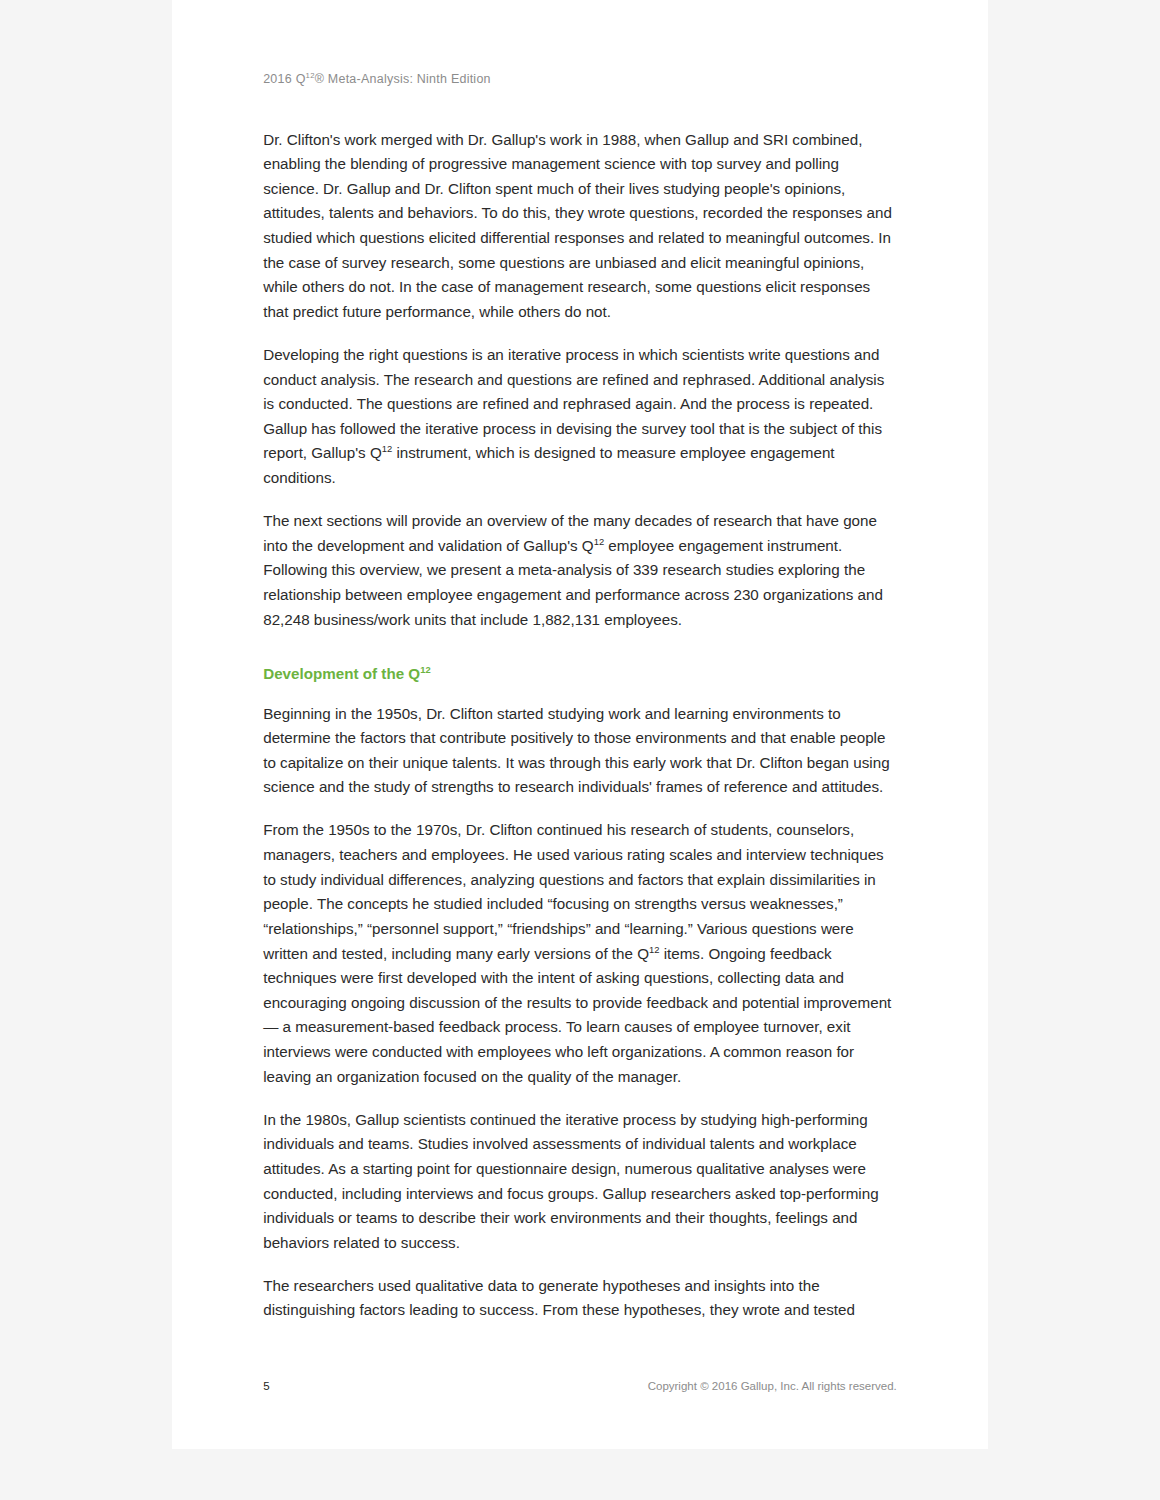2016 Q12® Meta-Analysis: Ninth Edition
Dr. Clifton's work merged with Dr. Gallup's work in 1988, when Gallup and SRI combined, enabling the blending of progressive management science with top survey and polling science. Dr. Gallup and Dr. Clifton spent much of their lives studying people's opinions, attitudes, talents and behaviors. To do this, they wrote questions, recorded the responses and studied which questions elicited differential responses and related to meaningful outcomes. In the case of survey research, some questions are unbiased and elicit meaningful opinions, while others do not. In the case of management research, some questions elicit responses that predict future performance, while others do not.
Developing the right questions is an iterative process in which scientists write questions and conduct analysis. The research and questions are refined and rephrased. Additional analysis is conducted. The questions are refined and rephrased again. And the process is repeated. Gallup has followed the iterative process in devising the survey tool that is the subject of this report, Gallup's Q12 instrument, which is designed to measure employee engagement conditions.
The next sections will provide an overview of the many decades of research that have gone into the development and validation of Gallup's Q12 employee engagement instrument. Following this overview, we present a meta-analysis of 339 research studies exploring the relationship between employee engagement and performance across 230 organizations and 82,248 business/work units that include 1,882,131 employees.
Development of the Q12
Beginning in the 1950s, Dr. Clifton started studying work and learning environments to determine the factors that contribute positively to those environments and that enable people to capitalize on their unique talents. It was through this early work that Dr. Clifton began using science and the study of strengths to research individuals' frames of reference and attitudes.
From the 1950s to the 1970s, Dr. Clifton continued his research of students, counselors, managers, teachers and employees. He used various rating scales and interview techniques to study individual differences, analyzing questions and factors that explain dissimilarities in people. The concepts he studied included “focusing on strengths versus weaknesses,” “relationships,” “personnel support,” “friendships” and “learning.” Various questions were written and tested, including many early versions of the Q12 items. Ongoing feedback techniques were first developed with the intent of asking questions, collecting data and encouraging ongoing discussion of the results to provide feedback and potential improvement — a measurement-based feedback process. To learn causes of employee turnover, exit interviews were conducted with employees who left organizations. A common reason for leaving an organization focused on the quality of the manager.
In the 1980s, Gallup scientists continued the iterative process by studying high-performing individuals and teams. Studies involved assessments of individual talents and workplace attitudes. As a starting point for questionnaire design, numerous qualitative analyses were conducted, including interviews and focus groups. Gallup researchers asked top-performing individuals or teams to describe their work environments and their thoughts, feelings and behaviors related to success.
The researchers used qualitative data to generate hypotheses and insights into the distinguishing factors leading to success. From these hypotheses, they wrote and tested
5 Copyright © 2016 Gallup, Inc. All rights reserved.